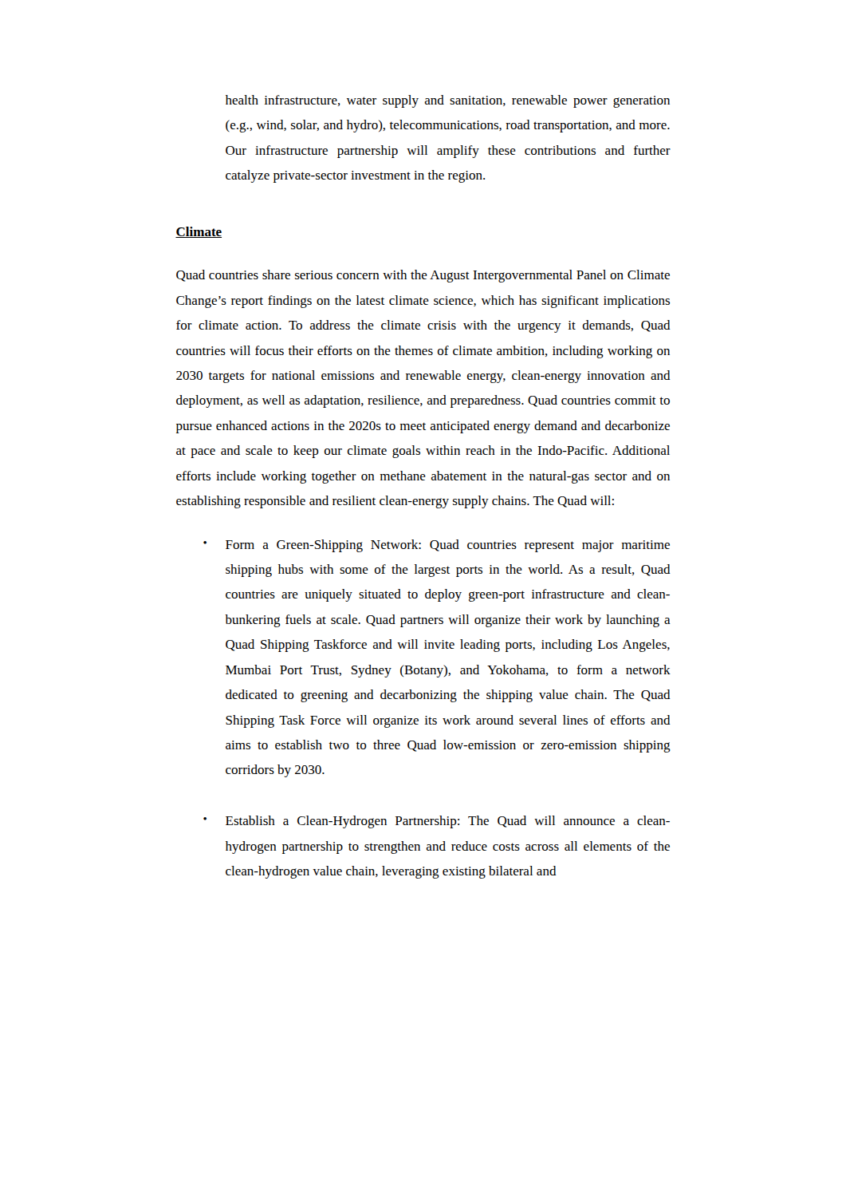health infrastructure, water supply and sanitation, renewable power generation (e.g., wind, solar, and hydro), telecommunications, road transportation, and more. Our infrastructure partnership will amplify these contributions and further catalyze private-sector investment in the region.
Climate
Quad countries share serious concern with the August Intergovernmental Panel on Climate Change’s report findings on the latest climate science, which has significant implications for climate action. To address the climate crisis with the urgency it demands, Quad countries will focus their efforts on the themes of climate ambition, including working on 2030 targets for national emissions and renewable energy, clean-energy innovation and deployment, as well as adaptation, resilience, and preparedness. Quad countries commit to pursue enhanced actions in the 2020s to meet anticipated energy demand and decarbonize at pace and scale to keep our climate goals within reach in the Indo-Pacific. Additional efforts include working together on methane abatement in the natural-gas sector and on establishing responsible and resilient clean-energy supply chains. The Quad will:
Form a Green-Shipping Network: Quad countries represent major maritime shipping hubs with some of the largest ports in the world. As a result, Quad countries are uniquely situated to deploy green-port infrastructure and clean-bunkering fuels at scale. Quad partners will organize their work by launching a Quad Shipping Taskforce and will invite leading ports, including Los Angeles, Mumbai Port Trust, Sydney (Botany), and Yokohama, to form a network dedicated to greening and decarbonizing the shipping value chain. The Quad Shipping Task Force will organize its work around several lines of efforts and aims to establish two to three Quad low-emission or zero-emission shipping corridors by 2030.
Establish a Clean-Hydrogen Partnership: The Quad will announce a clean-hydrogen partnership to strengthen and reduce costs across all elements of the clean-hydrogen value chain, leveraging existing bilateral and